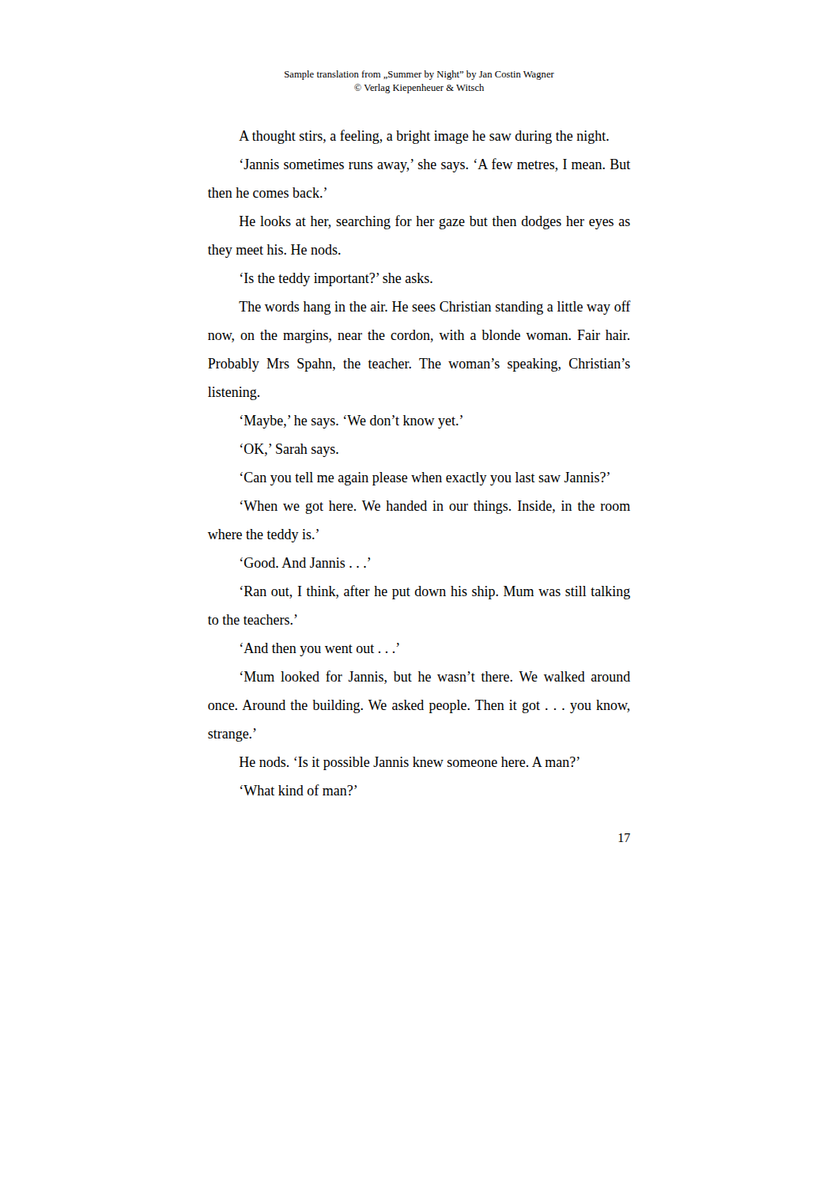Sample translation from „Summer by Night” by Jan Costin Wagner
© Verlag Kiepenheuer & Witsch
A thought stirs, a feeling, a bright image he saw during the night.
‘Jannis sometimes runs away,’ she says. ‘A few metres, I mean. But then he comes back.’
He looks at her, searching for her gaze but then dodges her eyes as they meet his. He nods.
‘Is the teddy important?’ she asks.
The words hang in the air. He sees Christian standing a little way off now, on the margins, near the cordon, with a blonde woman. Fair hair. Probably Mrs Spahn, the teacher. The woman’s speaking, Christian’s listening.
‘Maybe,’ he says. ‘We don’t know yet.’
‘OK,’ Sarah says.
‘Can you tell me again please when exactly you last saw Jannis?’
‘When we got here. We handed in our things. Inside, in the room where the teddy is.’
‘Good. And Jannis . . .’
‘Ran out, I think, after he put down his ship. Mum was still talking to the teachers.’
‘And then you went out . . .’
‘Mum looked for Jannis, but he wasn’t there. We walked around once. Around the building. We asked people. Then it got . . . you know, strange.’
He nods. ‘Is it possible Jannis knew someone here. A man?’
‘What kind of man?’
17